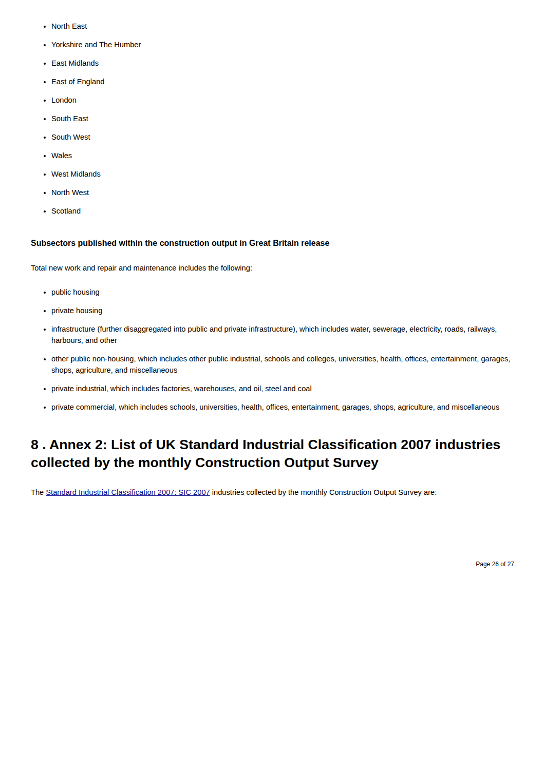North East
Yorkshire and The Humber
East Midlands
East of England
London
South East
South West
Wales
West Midlands
North West
Scotland
Subsectors published within the construction output in Great Britain release
Total new work and repair and maintenance includes the following:
public housing
private housing
infrastructure (further disaggregated into public and private infrastructure), which includes water, sewerage, electricity, roads, railways, harbours, and other
other public non-housing, which includes other public industrial, schools and colleges, universities, health, offices, entertainment, garages, shops, agriculture, and miscellaneous
private industrial, which includes factories, warehouses, and oil, steel and coal
private commercial, which includes schools, universities, health, offices, entertainment, garages, shops, agriculture, and miscellaneous
8 . Annex 2: List of UK Standard Industrial Classification 2007 industries collected by the monthly Construction Output Survey
The Standard Industrial Classification 2007: SIC 2007 industries collected by the monthly Construction Output Survey are:
Page 26 of 27